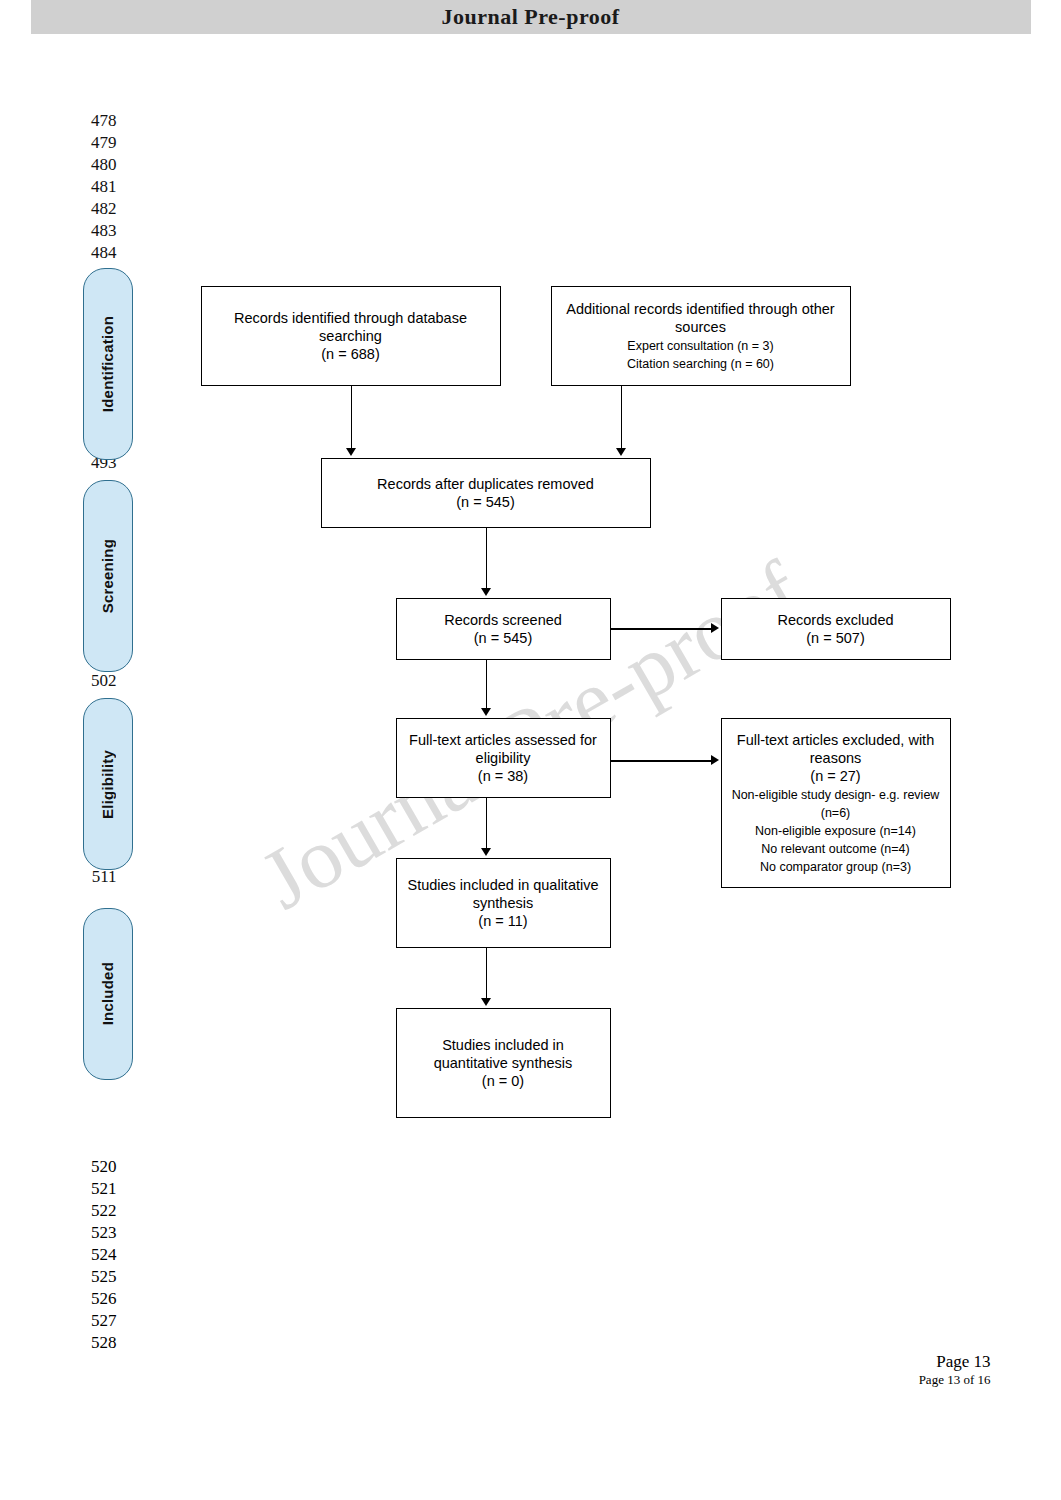Journal Pre-proof
Journal Pre-proof
478
479
480
481
482
483
484
492
493
501
502
511
Identification
Screening
Eligibility
Included
Records identified through database searching
(n = 688)
Additional records identified through other sources
Expert consultation (n = 3)
Citation searching (n = 60)
Records after duplicates removed
(n = 545)
Records screened
(n = 545)
Records excluded
(n = 507)
Full-text articles assessed for eligibility
(n = 38)
Full-text articles excluded, with reasons
(n = 27)
Non-eligible study design- e.g. review (n=6)
Non-eligible exposure (n=14)
No relevant outcome (n=4)
No comparator group (n=3)
Studies included in qualitative synthesis
(n = 11)
Studies included in quantitative synthesis
(n = 0)
520
521
522
523
524
525
526
527
528
Page 13
Page 13 of 16